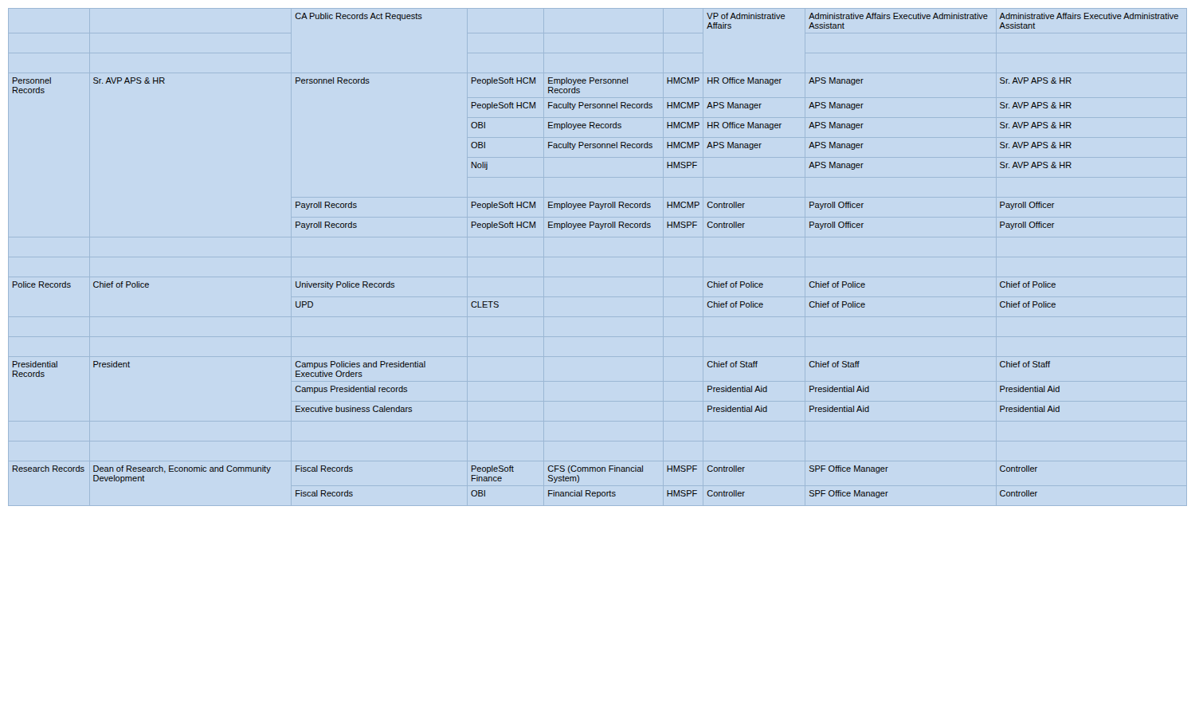| | | CA Public Records Act Requests | | | | VP of Administrative Affairs | Administrative Affairs Executive Administrative Assistant | Administrative Affairs Executive Administrative Assistant |
| Personnel Records | Sr. AVP APS & HR | Personnel Records | PeopleSoft HCM | Employee Personnel Records | HMCMP | HR Office Manager | APS Manager | Sr. AVP APS & HR |
| PeopleSoft HCM | Faculty Personnel Records | HMCMP | APS Manager | APS Manager | Sr. AVP APS & HR |
| OBI | Employee Records | HMCMP | HR Office Manager | APS Manager | Sr. AVP APS & HR |
| OBI | Faculty Personnel Records | HMCMP | APS Manager | APS Manager | Sr. AVP APS & HR |
| Nolij | | HMSPF | | APS Manager | Sr. AVP APS & HR |
| Payroll Records | PeopleSoft HCM | Employee Payroll Records | HMCMP | Controller | Payroll Officer | Payroll Officer |
| Payroll Records | PeopleSoft HCM | Employee Payroll Records | HMSPF | Controller | Payroll Officer | Payroll Officer |
| Police Records | Chief of Police | University Police Records | | | | Chief of Police | Chief of Police | Chief of Police |
| UPD | CLETS | | | Chief of Police | Chief of Police | Chief of Police |
| Presidential Records | President | Campus Policies and Presidential Executive Orders | | | | Chief of Staff | Chief of Staff | Chief of Staff |
| Campus Presidential records | | | | Presidential Aid | Presidential Aid | Presidential Aid |
| Executive business Calendars | | | | Presidential Aid | Presidential Aid | Presidential Aid |
| Research Records | Dean of Research, Economic and Community Development | Fiscal Records | PeopleSoft Finance | CFS (Common Financial System) | HMSPF | Controller | SPF Office Manager | Controller |
| Fiscal Records | OBI | Financial Reports | HMSPF | Controller | SPF Office Manager | Controller |